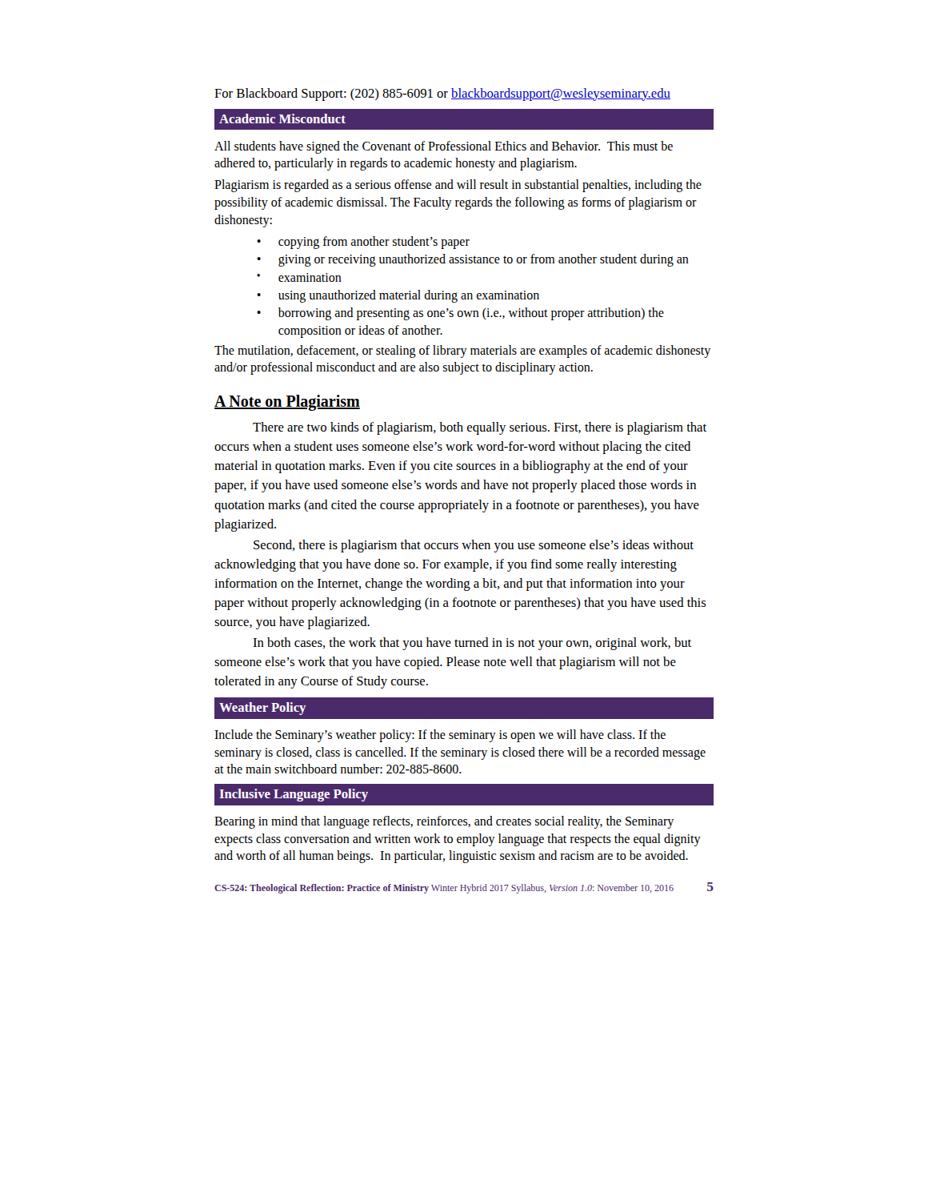For Blackboard Support: (202) 885-6091 or blackboardsupport@wesleyseminary.edu
Academic Misconduct
All students have signed the Covenant of Professional Ethics and Behavior. This must be adhered to, particularly in regards to academic honesty and plagiarism.
Plagiarism is regarded as a serious offense and will result in substantial penalties, including the possibility of academic dismissal. The Faculty regards the following as forms of plagiarism or dishonesty:
copying from another student’s paper
giving or receiving unauthorized assistance to or from another student during an
examination
using unauthorized material during an examination
borrowing and presenting as one’s own (i.e., without proper attribution) the composition or ideas of another.
The mutilation, defacement, or stealing of library materials are examples of academic dishonesty and/or professional misconduct and are also subject to disciplinary action.
A Note on Plagiarism
There are two kinds of plagiarism, both equally serious. First, there is plagiarism that occurs when a student uses someone else’s work word-for-word without placing the cited material in quotation marks. Even if you cite sources in a bibliography at the end of your paper, if you have used someone else’s words and have not properly placed those words in quotation marks (and cited the course appropriately in a footnote or parentheses), you have plagiarized.
Second, there is plagiarism that occurs when you use someone else’s ideas without acknowledging that you have done so. For example, if you find some really interesting information on the Internet, change the wording a bit, and put that information into your paper without properly acknowledging (in a footnote or parentheses) that you have used this source, you have plagiarized.
In both cases, the work that you have turned in is not your own, original work, but someone else’s work that you have copied. Please note well that plagiarism will not be tolerated in any Course of Study course.
Weather Policy
Include the Seminary’s weather policy: If the seminary is open we will have class. If the seminary is closed, class is cancelled. If the seminary is closed there will be a recorded message at the main switchboard number: 202-885-8600.
Inclusive Language Policy
Bearing in mind that language reflects, reinforces, and creates social reality, the Seminary expects class conversation and written work to employ language that respects the equal dignity and worth of all human beings. In particular, linguistic sexism and racism are to be avoided.
CS-524: Theological Reflection: Practice of Ministry Winter Hybrid 2017 Syllabus, Version 1.0: November 10, 2016
5